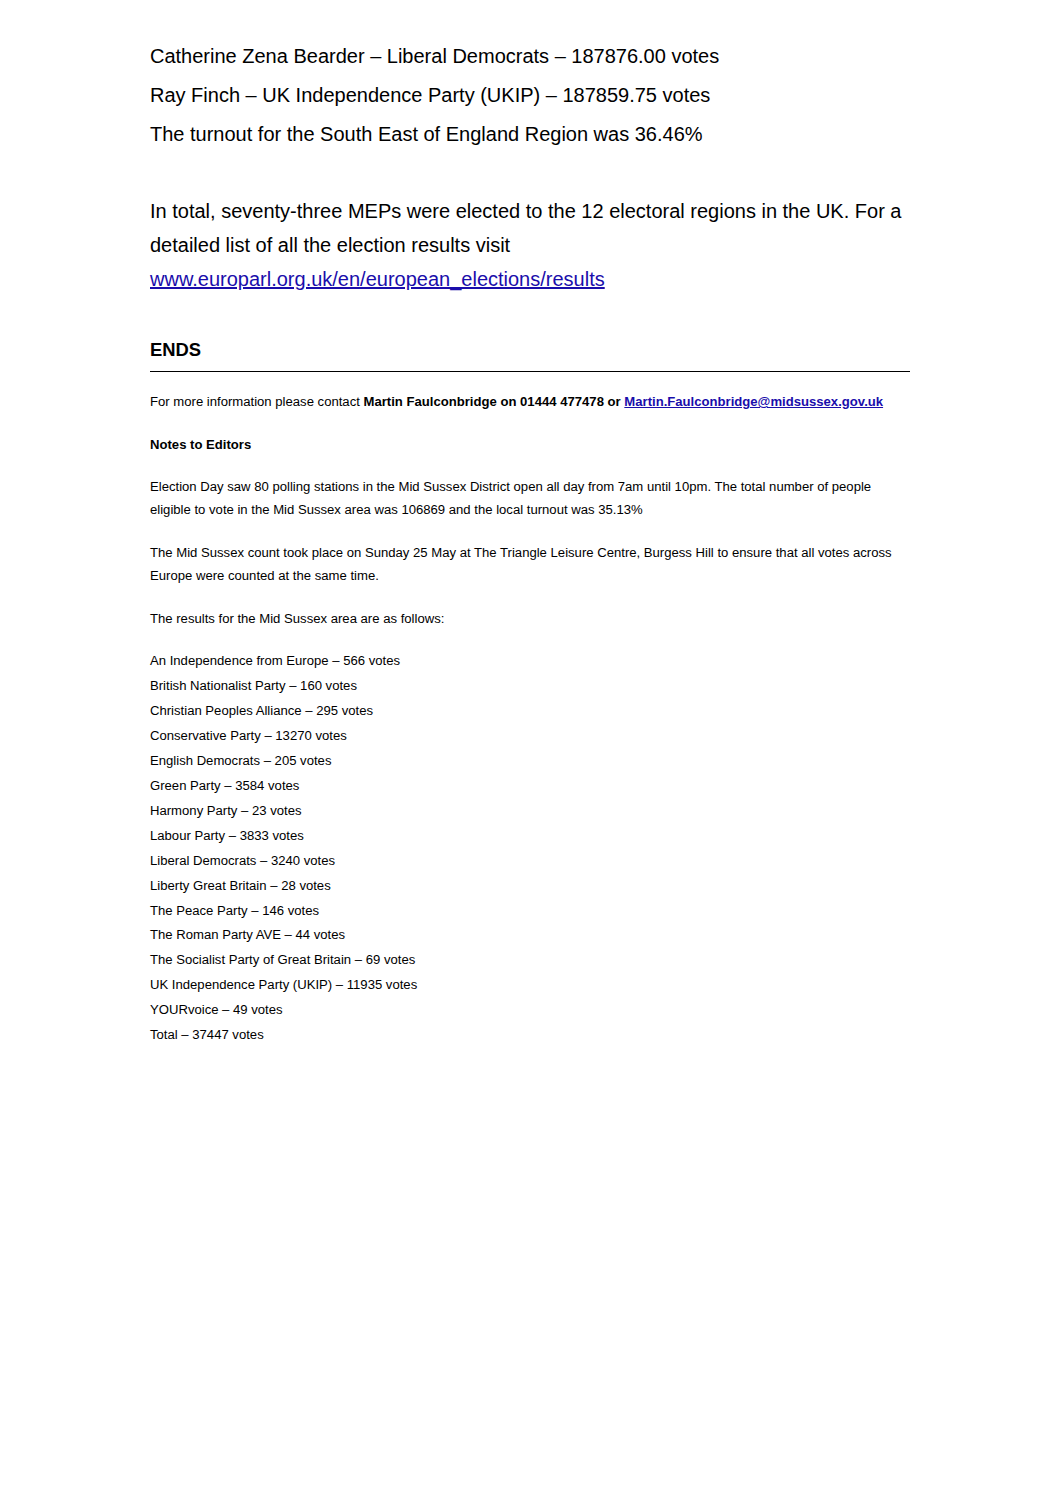Catherine Zena Bearder – Liberal Democrats – 187876.00 votes
Ray Finch – UK Independence Party (UKIP) – 187859.75 votes
The turnout for the South East of England Region was 36.46%
In total, seventy-three MEPs were elected to the 12 electoral regions in the UK. For a detailed list of all the election results visit www.europarl.org.uk/en/european_elections/results
ENDS
For more information please contact Martin Faulconbridge on 01444 477478 or Martin.Faulconbridge@midsussex.gov.uk
Notes to Editors
Election Day saw 80 polling stations in the Mid Sussex District open all day from 7am until 10pm. The total number of people eligible to vote in the Mid Sussex area was 106869 and the local turnout was 35.13%
The Mid Sussex count took place on Sunday 25 May at The Triangle Leisure Centre, Burgess Hill to ensure that all votes across Europe were counted at the same time.
The results for the Mid Sussex area are as follows:
An Independence from Europe – 566 votes
British Nationalist Party – 160 votes
Christian Peoples Alliance – 295 votes
Conservative Party – 13270 votes
English Democrats – 205 votes
Green Party – 3584 votes
Harmony Party – 23 votes
Labour Party – 3833 votes
Liberal Democrats – 3240 votes
Liberty Great Britain – 28 votes
The Peace Party – 146 votes
The Roman Party AVE – 44 votes
The Socialist Party of Great Britain – 69 votes
UK Independence Party (UKIP) – 11935 votes
YOURvoice – 49 votes
Total – 37447 votes